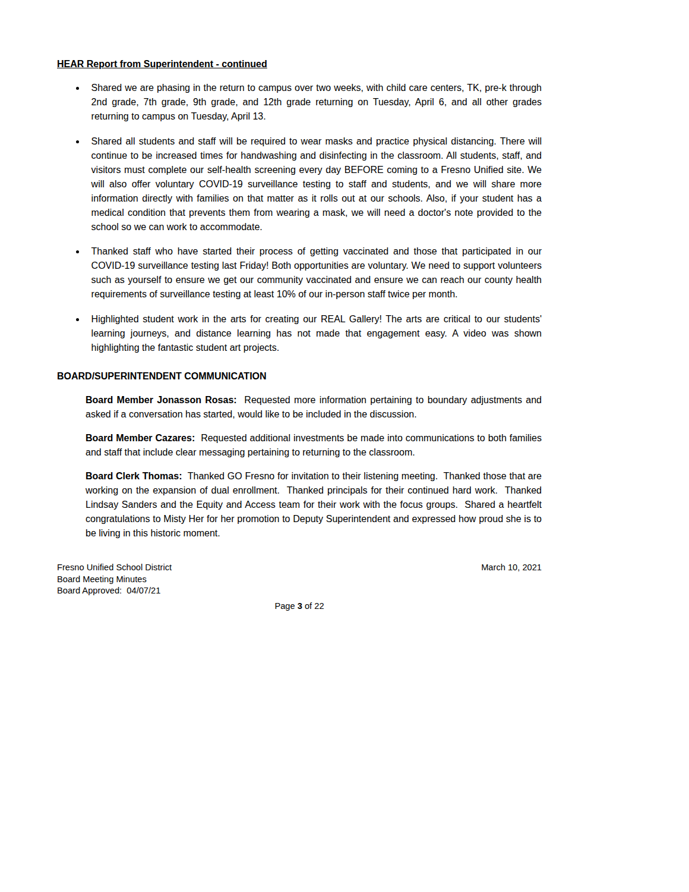HEAR Report from Superintendent - continued
Shared we are phasing in the return to campus over two weeks, with child care centers, TK, pre-k through 2nd grade, 7th grade, 9th grade, and 12th grade returning on Tuesday, April 6, and all other grades returning to campus on Tuesday, April 13.
Shared all students and staff will be required to wear masks and practice physical distancing. There will continue to be increased times for handwashing and disinfecting in the classroom. All students, staff, and visitors must complete our self-health screening every day BEFORE coming to a Fresno Unified site. We will also offer voluntary COVID-19 surveillance testing to staff and students, and we will share more information directly with families on that matter as it rolls out at our schools. Also, if your student has a medical condition that prevents them from wearing a mask, we will need a doctor's note provided to the school so we can work to accommodate.
Thanked staff who have started their process of getting vaccinated and those that participated in our COVID-19 surveillance testing last Friday! Both opportunities are voluntary. We need to support volunteers such as yourself to ensure we get our community vaccinated and ensure we can reach our county health requirements of surveillance testing at least 10% of our in-person staff twice per month.
Highlighted student work in the arts for creating our REAL Gallery! The arts are critical to our students' learning journeys, and distance learning has not made that engagement easy. A video was shown highlighting the fantastic student art projects.
BOARD/SUPERINTENDENT COMMUNICATION
Board Member Jonasson Rosas: Requested more information pertaining to boundary adjustments and asked if a conversation has started, would like to be included in the discussion.
Board Member Cazares: Requested additional investments be made into communications to both families and staff that include clear messaging pertaining to returning to the classroom.
Board Clerk Thomas: Thanked GO Fresno for invitation to their listening meeting. Thanked those that are working on the expansion of dual enrollment. Thanked principals for their continued hard work. Thanked Lindsay Sanders and the Equity and Access team for their work with the focus groups. Shared a heartfelt congratulations to Misty Her for her promotion to Deputy Superintendent and expressed how proud she is to be living in this historic moment.
Fresno Unified School District
March 10, 2021
Board Meeting Minutes
Board Approved: 04/07/21
Page 3 of 22